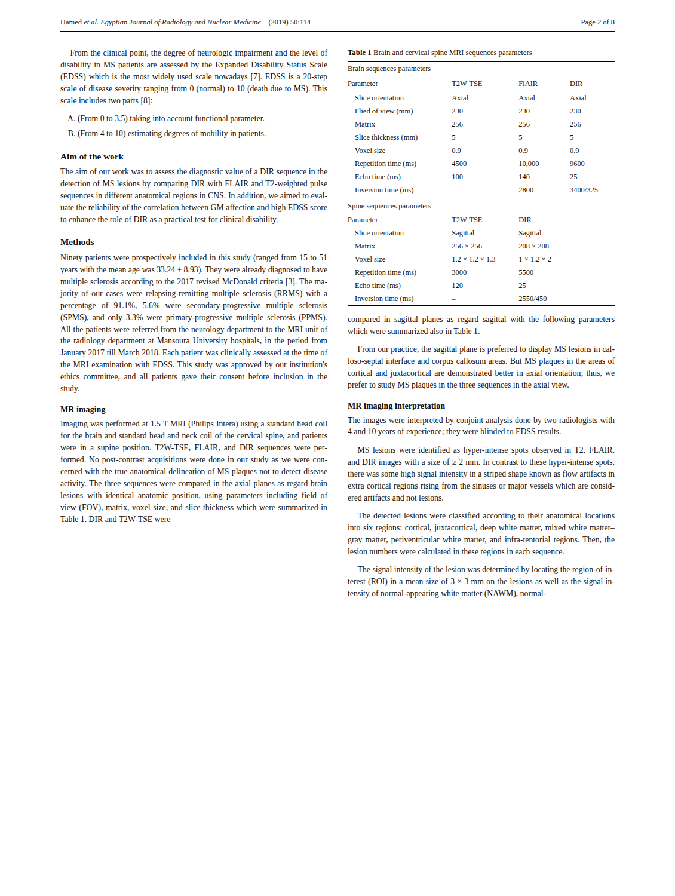Hamed et al. Egyptian Journal of Radiology and Nuclear Medicine (2019) 50:114
Page 2 of 8
From the clinical point, the degree of neurologic impairment and the level of disability in MS patients are assessed by the Expanded Disability Status Scale (EDSS) which is the most widely used scale nowadays [7]. EDSS is a 20-step scale of disease severity ranging from 0 (normal) to 10 (death due to MS). This scale includes two parts [8]:
(From 0 to 3.5) taking into account functional parameter.
(From 4 to 10) estimating degrees of mobility in patients.
Aim of the work
The aim of our work was to assess the diagnostic value of a DIR sequence in the detection of MS lesions by comparing DIR with FLAIR and T2-weighted pulse sequences in different anatomical regions in CNS. In addition, we aimed to evaluate the reliability of the correlation between GM affection and high EDSS score to enhance the role of DIR as a practical test for clinical disability.
Methods
Ninety patients were prospectively included in this study (ranged from 15 to 51 years with the mean age was 33.24 ± 8.93). They were already diagnosed to have multiple sclerosis according to the 2017 revised McDonald criteria [3]. The majority of our cases were relapsing-remitting multiple sclerosis (RRMS) with a percentage of 91.1%, 5.6% were secondary-progressive multiple sclerosis (SPMS), and only 3.3% were primary-progressive multiple sclerosis (PPMS). All the patients were referred from the neurology department to the MRI unit of the radiology department at Mansoura University hospitals, in the period from January 2017 till March 2018. Each patient was clinically assessed at the time of the MRI examination with EDSS. This study was approved by our institution's ethics committee, and all patients gave their consent before inclusion in the study.
MR imaging
Imaging was performed at 1.5 T MRI (Philips Intera) using a standard head coil for the brain and standard head and neck coil of the cervical spine, and patients were in a supine position. T2W-TSE, FLAIR, and DIR sequences were performed. No post-contrast acquisitions were done in our study as we were concerned with the true anatomical delineation of MS plaques not to detect disease activity. The three sequences were compared in the axial planes as regard brain lesions with identical anatomic position, using parameters including field of view (FOV), matrix, voxel size, and slice thickness which were summarized in Table 1. DIR and T2W-TSE were
Table 1 Brain and cervical spine MRI sequences parameters
| Brain sequences parameters |
| --- |
| Parameter | T2W-TSE | FlAIR | DIR |
| Slice orientation | Axial | Axial | Axial |
| Flied of view (mm) | 230 | 230 | 230 |
| Matrix | 256 | 256 | 256 |
| Slice thickness (mm) | 5 | 5 | 5 |
| Voxel size | 0.9 | 0.9 | 0.9 |
| Repetition time (ms) | 4500 | 10,000 | 9600 |
| Echo time (ms) | 100 | 140 | 25 |
| Inversion time (ms) | – | 2800 | 3400/325 |
| Spine sequences parameters |
| Parameter | T2W-TSE | DIR | |
| Slice orientation | Sagittal | Sagittal | |
| Matrix | 256 × 256 | 208 × 208 | |
| Voxel size | 1.2 × 1.2 × 1.3 | 1 × 1.2 × 2 | |
| Repetition time (ms) | 3000 | 5500 | |
| Echo time (ms) | 120 | 25 | |
| Inversion time (ms) | – | 2550/450 | |
compared in sagittal planes as regard sagittal with the following parameters which were summarized also in Table 1.
From our practice, the sagittal plane is preferred to display MS lesions in calloso-septal interface and corpus callosum areas. But MS plaques in the areas of cortical and juxtacortical are demonstrated better in axial orientation; thus, we prefer to study MS plaques in the three sequences in the axial view.
MR imaging interpretation
The images were interpreted by conjoint analysis done by two radiologists with 4 and 10 years of experience; they were blinded to EDSS results.
MS lesions were identified as hyper-intense spots observed in T2, FLAIR, and DIR images with a size of ≥ 2 mm. In contrast to these hyper-intense spots, there was some high signal intensity in a striped shape known as flow artifacts in extra cortical regions rising from the sinuses or major vessels which are considered artifacts and not lesions.
The detected lesions were classified according to their anatomical locations into six regions: cortical, juxtacortical, deep white matter, mixed white matter–gray matter, periventricular white matter, and infra-tentorial regions. Then, the lesion numbers were calculated in these regions in each sequence.
The signal intensity of the lesion was determined by locating the region-of-interest (ROI) in a mean size of 3 × 3 mm on the lesions as well as the signal intensity of normal-appearing white matter (NAWM), normal-